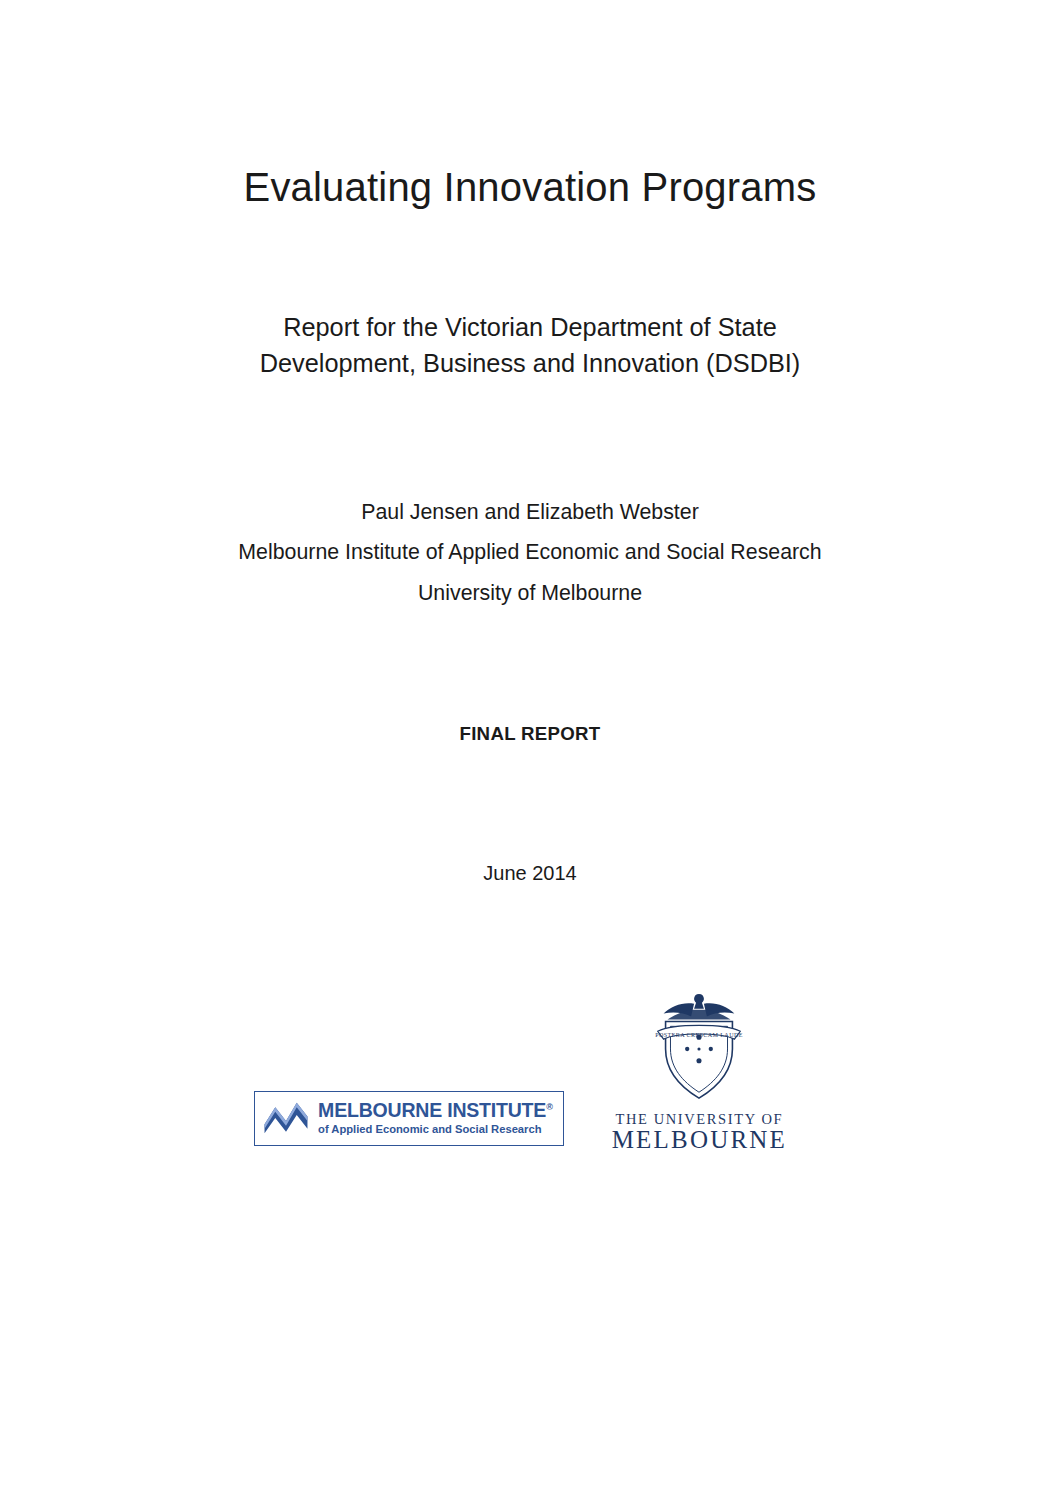Evaluating Innovation Programs
Report for the Victorian Department of State Development, Business and Innovation (DSDBI)
Paul Jensen and Elizabeth Webster
Melbourne Institute of Applied Economic and Social Research
University of Melbourne
FINAL REPORT
June 2014
MELBOURNE INSTITUTE®
of Applied Economic and Social Research
POSTERA CRESCAM LAUDE
THE UNIVERSITY OF
MELBOURNE